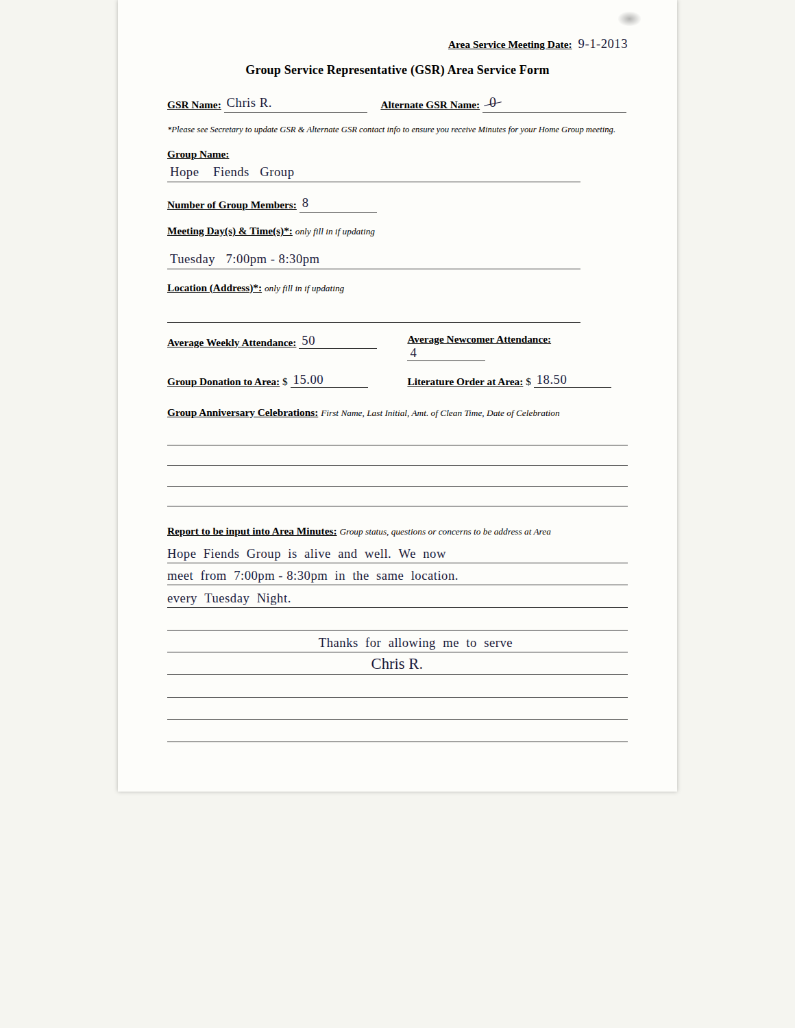Area Service Meeting Date: 9-1-2013
Group Service Representative (GSR) Area Service Form
GSR Name: Chris R. Alternate GSR Name: 0
*Please see Secretary to update GSR & Alternate GSR contact info to ensure you receive Minutes for your Home Group meeting.
Group Name: Hope Fiends Group
Number of Group Members: 8
Meeting Day(s) & Time(s)*: only fill in if updating
Tuesday 7:00pm - 8:30pm
Location (Address)*: only fill in if updating
Average Weekly Attendance: 50
Average Newcomer Attendance: 4
Group Donation to Area: $ 15.00
Literature Order at Area: $ 18.50
Group Anniversary Celebrations: First Name, Last Initial, Amt. of Clean Time, Date of Celebration
Report to be input into Area Minutes: Group status, questions or concerns to be address at Area
Hope Fiends Group is alive and well. We now
meet from 7:00pm - 8:30pm in the same location.
every Tuesday Night.
Thanks for allowing me to serve
Chris R.